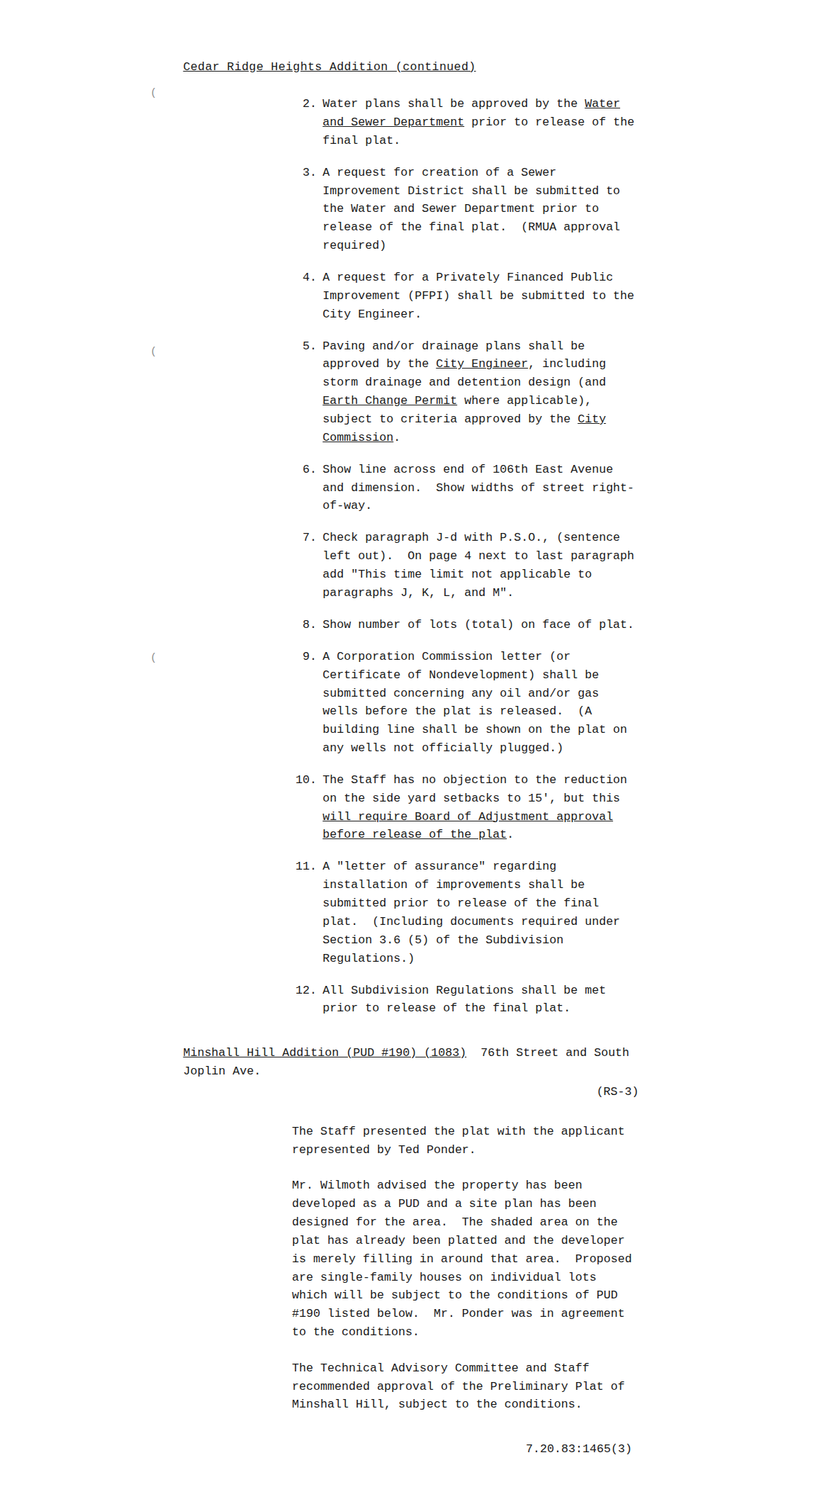( ( (
Cedar Ridge Heights Addition (continued)
2. Water plans shall be approved by the Water and Sewer Department prior to release of the final plat.
3. A request for creation of a Sewer Improvement District shall be submitted to the Water and Sewer Department prior to release of the final plat. (RMUA approval required)
4. A request for a Privately Financed Public Improvement (PFPI) shall be submitted to the City Engineer.
5. Paving and/or drainage plans shall be approved by the City Engineer, including storm drainage and detention design (and Earth Change Permit where applicable), subject to criteria approved by the City Commission.
6. Show line across end of 106th East Avenue and dimension. Show widths of street right-of-way.
7. Check paragraph J-d with P.S.O., (sentence left out). On page 4 next to last paragraph add "This time limit not applicable to paragraphs J, K, L, and M".
8. Show number of lots (total) on face of plat.
9. A Corporation Commission letter (or Certificate of Nondevelopment) shall be submitted concerning any oil and/or gas wells before the plat is released. (A building line shall be shown on the plat on any wells not officially plugged.)
10. The Staff has no objection to the reduction on the side yard setbacks to 15', but this will require Board of Adjustment approval before release of the plat.
11. A "letter of assurance" regarding installation of improvements shall be submitted prior to release of the final plat. (Including documents required under Section 3.6 (5) of the Subdivision Regulations.)
12. All Subdivision Regulations shall be met prior to release of the final plat.
Minshall Hill Addition (PUD #190) (1083)
76th Street and South Joplin Ave.
(RS-3)
The Staff presented the plat with the applicant represented by Ted Ponder.
Mr. Wilmoth advised the property has been developed as a PUD and a site plan has been designed for the area. The shaded area on the plat has already been platted and the developer is merely filling in around that area. Proposed are single-family houses on individual lots which will be subject to the conditions of PUD #190 listed below. Mr. Ponder was in agreement to the conditions.
The Technical Advisory Committee and Staff recommended approval of the Preliminary Plat of Minshall Hill, subject to the conditions.
7.20.83:1465(3)